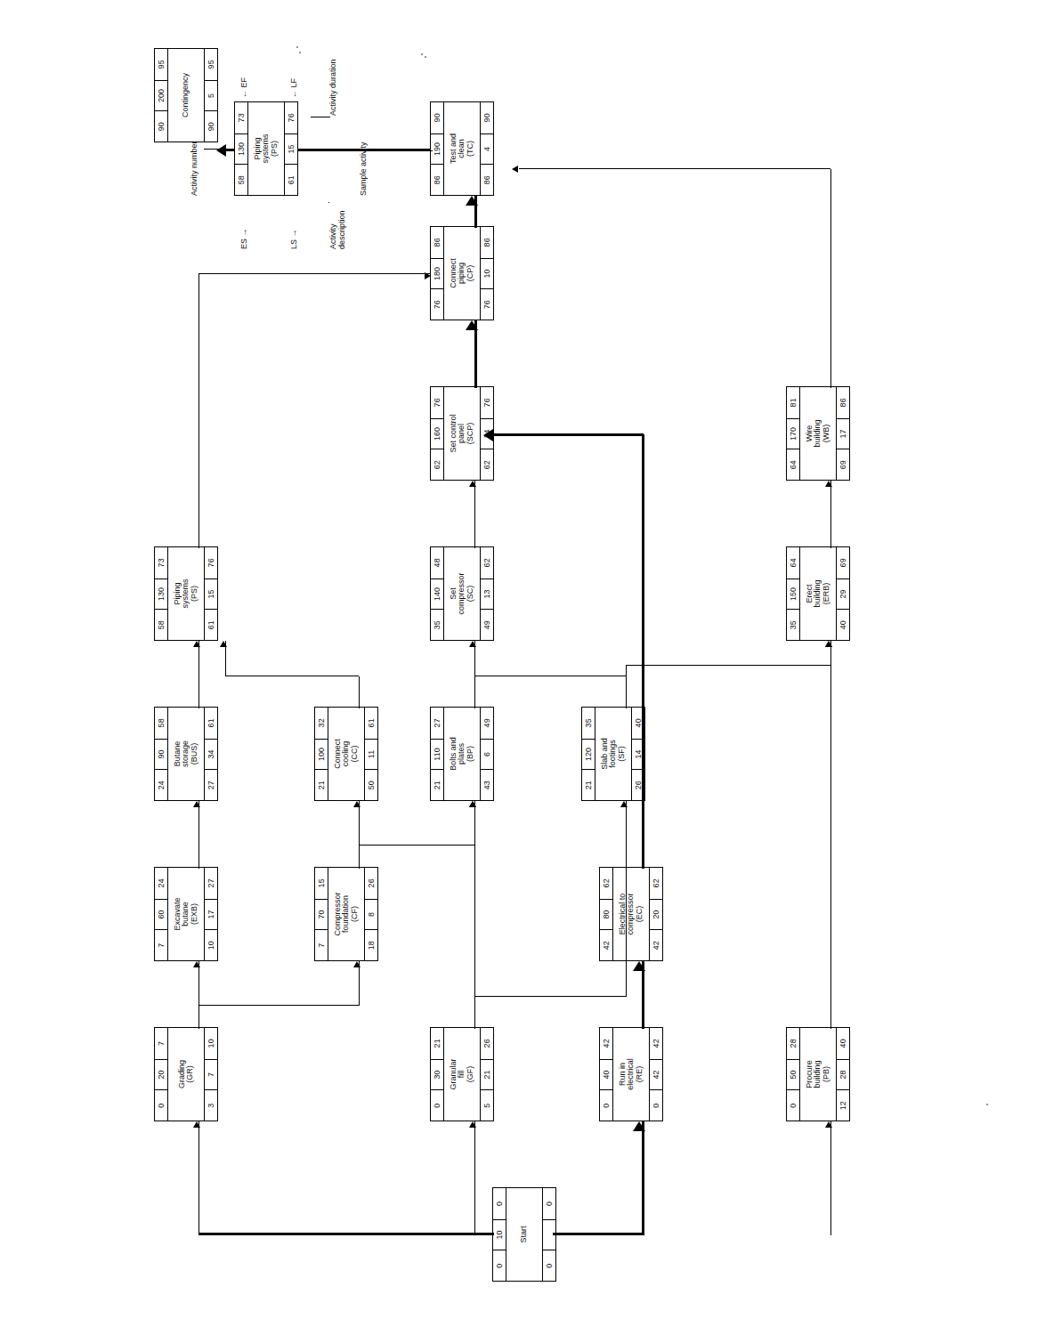============================================================ NODES (left → right = project start → finish) ============================================================
0
10
0
Start
0
0
0
20
7
Grading
(GR)
3
7
10
0
30
21
Granular
fill
(GF)
5
21
26
0
40
42
Run in
electrical
(RE)
0
42
42
0
50
28
Procure
building
(PB)
12
28
40
7
60
24
Excavate
butane
(EXB)
10
17
27
7
70
15
Compressor
foundation
(CF)
18
8
26
42
80
62
Electrical to
compressor
(EC)
42
20
62
24
90
58
Butane
storage
(BUS)
27
34
61
21
100
32
Connect
cooling
(CC)
50
11
61
21
110
27
Bolts and
plates
(BP)
43
6
49
21
120
35
Slab and
footings
(SF)
26
14
40
58
130
73
Piping
systems
(PS)
61
15
76
35
140
48
Set
compressor
(SC)
49
13
62
35
150
64
Erect
building
(ERB)
40
29
69
62
160
76
Set control
panel
(SCP)
62
14
76
64
170
81
Wire
building
(WB)
69
17
86
76
180
86
Connect
piping
(CP)
76
10
86
86
190
90
Test and
clean
(TC)
86
4
90
90
200
95
Contingency
90
5
95
============================================================ CONNECTORS ============================================================
============================================================ LEGEND / SAMPLE ACTIVITY ============================================================
58
130
73
Piping
systems
(PS)
61
15
76
ES →
LS →
← EF
← LF
Activity number
Activity
description
Activity duration
Sample activity